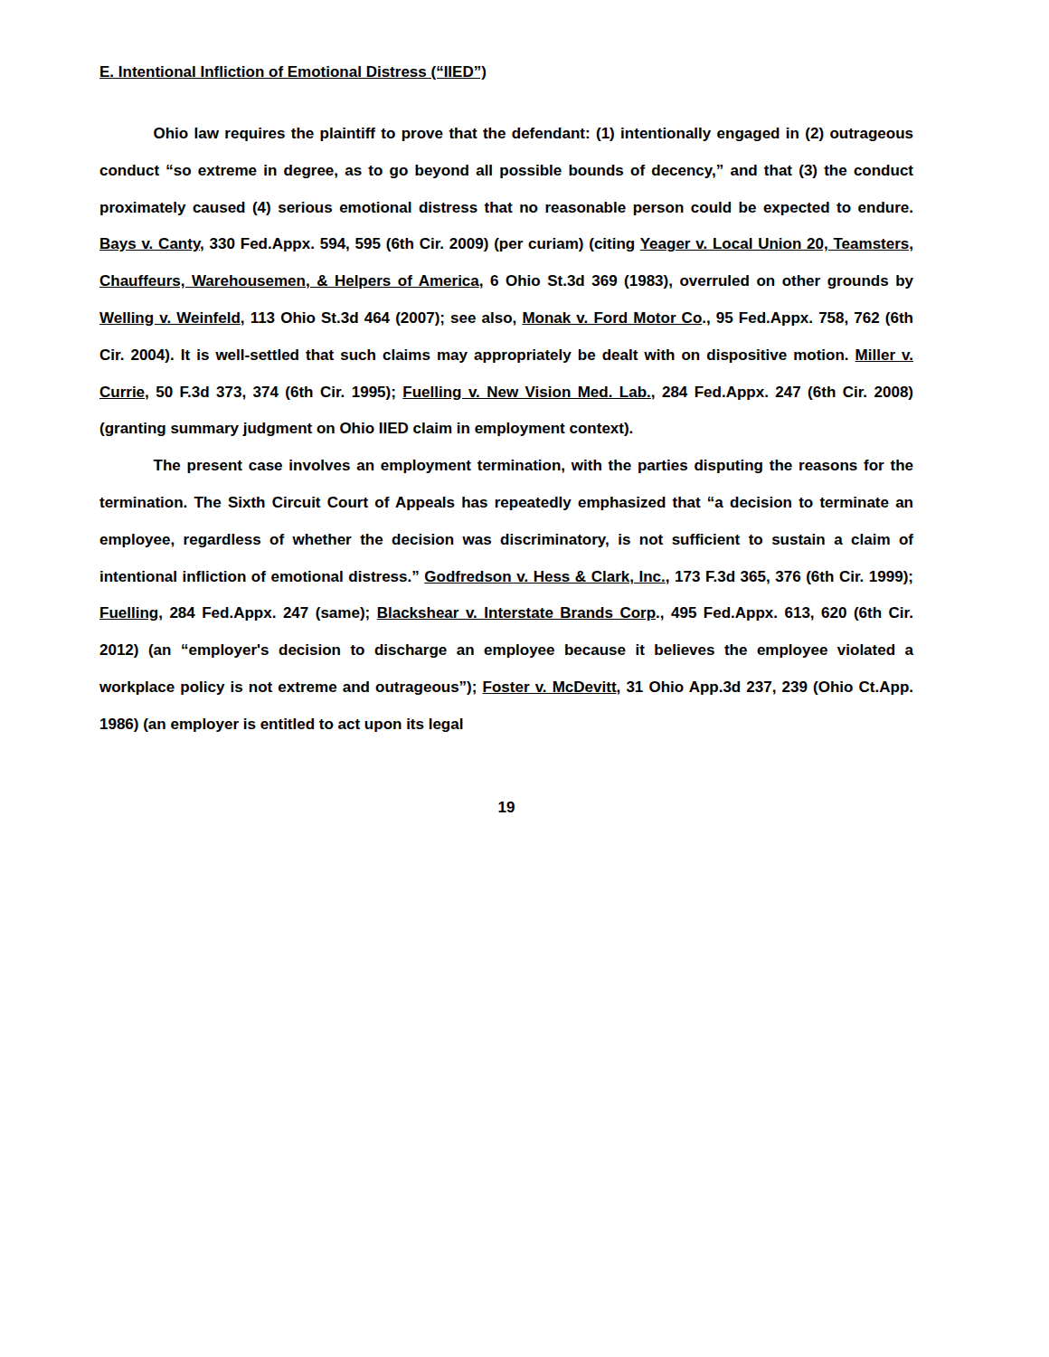E. Intentional Infliction of Emotional Distress (“IIED”)
Ohio law requires the plaintiff to prove that the defendant: (1) intentionally engaged in (2) outrageous conduct “so extreme in degree, as to go beyond all possible bounds of decency,” and that (3) the conduct proximately caused (4) serious emotional distress that no reasonable person could be expected to endure. Bays v. Canty, 330 Fed.Appx. 594, 595 (6th Cir. 2009) (per curiam) (citing Yeager v. Local Union 20, Teamsters, Chauffeurs, Warehousemen, & Helpers of America, 6 Ohio St.3d 369 (1983), overruled on other grounds by Welling v. Weinfeld, 113 Ohio St.3d 464 (2007); see also, Monak v. Ford Motor Co., 95 Fed.Appx. 758, 762 (6th Cir. 2004). It is well-settled that such claims may appropriately be dealt with on dispositive motion. Miller v. Currie, 50 F.3d 373, 374 (6th Cir. 1995); Fuelling v. New Vision Med. Lab., 284 Fed.Appx. 247 (6th Cir. 2008) (granting summary judgment on Ohio IIED claim in employment context).
The present case involves an employment termination, with the parties disputing the reasons for the termination. The Sixth Circuit Court of Appeals has repeatedly emphasized that “a decision to terminate an employee, regardless of whether the decision was discriminatory, is not sufficient to sustain a claim of intentional infliction of emotional distress.” Godfredson v. Hess & Clark, Inc., 173 F.3d 365, 376 (6th Cir. 1999); Fuelling, 284 Fed.Appx. 247 (same); Blackshear v. Interstate Brands Corp., 495 Fed.Appx. 613, 620 (6th Cir. 2012) (an “employer's decision to discharge an employee because it believes the employee violated a workplace policy is not extreme and outrageous”); Foster v. McDevitt, 31 Ohio App.3d 237, 239 (Ohio Ct.App. 1986) (an employer is entitled to act upon its legal
19